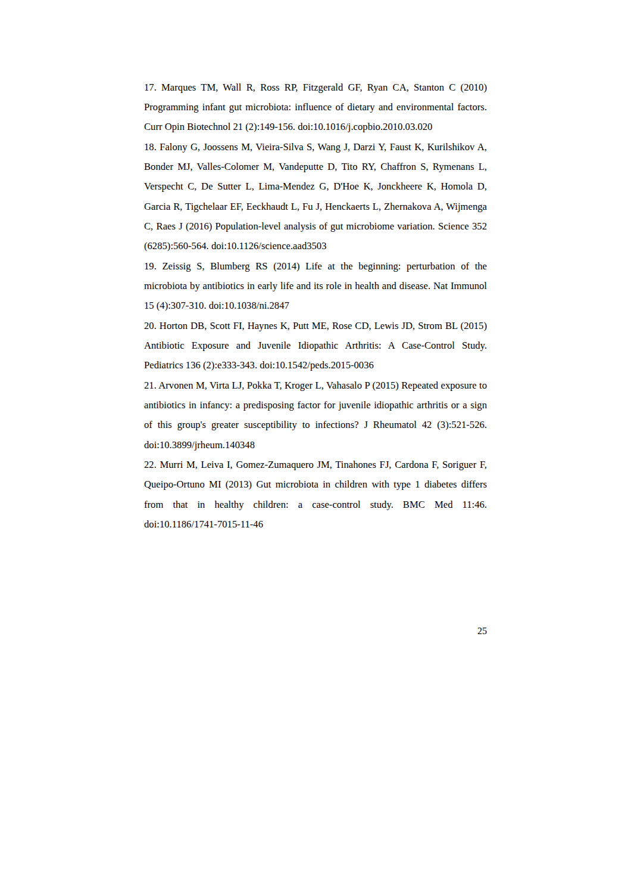17. Marques TM, Wall R, Ross RP, Fitzgerald GF, Ryan CA, Stanton C (2010) Programming infant gut microbiota: influence of dietary and environmental factors. Curr Opin Biotechnol 21 (2):149-156. doi:10.1016/j.copbio.2010.03.020
18. Falony G, Joossens M, Vieira-Silva S, Wang J, Darzi Y, Faust K, Kurilshikov A, Bonder MJ, Valles-Colomer M, Vandeputte D, Tito RY, Chaffron S, Rymenans L, Verspecht C, De Sutter L, Lima-Mendez G, D'Hoe K, Jonckheere K, Homola D, Garcia R, Tigchelaar EF, Eeckhaudt L, Fu J, Henckaerts L, Zhernakova A, Wijmenga C, Raes J (2016) Population-level analysis of gut microbiome variation. Science 352 (6285):560-564. doi:10.1126/science.aad3503
19. Zeissig S, Blumberg RS (2014) Life at the beginning: perturbation of the microbiota by antibiotics in early life and its role in health and disease. Nat Immunol 15 (4):307-310. doi:10.1038/ni.2847
20. Horton DB, Scott FI, Haynes K, Putt ME, Rose CD, Lewis JD, Strom BL (2015) Antibiotic Exposure and Juvenile Idiopathic Arthritis: A Case-Control Study. Pediatrics 136 (2):e333-343. doi:10.1542/peds.2015-0036
21. Arvonen M, Virta LJ, Pokka T, Kroger L, Vahasalo P (2015) Repeated exposure to antibiotics in infancy: a predisposing factor for juvenile idiopathic arthritis or a sign of this group's greater susceptibility to infections? J Rheumatol 42 (3):521-526. doi:10.3899/jrheum.140348
22. Murri M, Leiva I, Gomez-Zumaquero JM, Tinahones FJ, Cardona F, Soriguer F, Queipo-Ortuno MI (2013) Gut microbiota in children with type 1 diabetes differs from that in healthy children: a case-control study. BMC Med 11:46. doi:10.1186/1741-7015-11-46
25